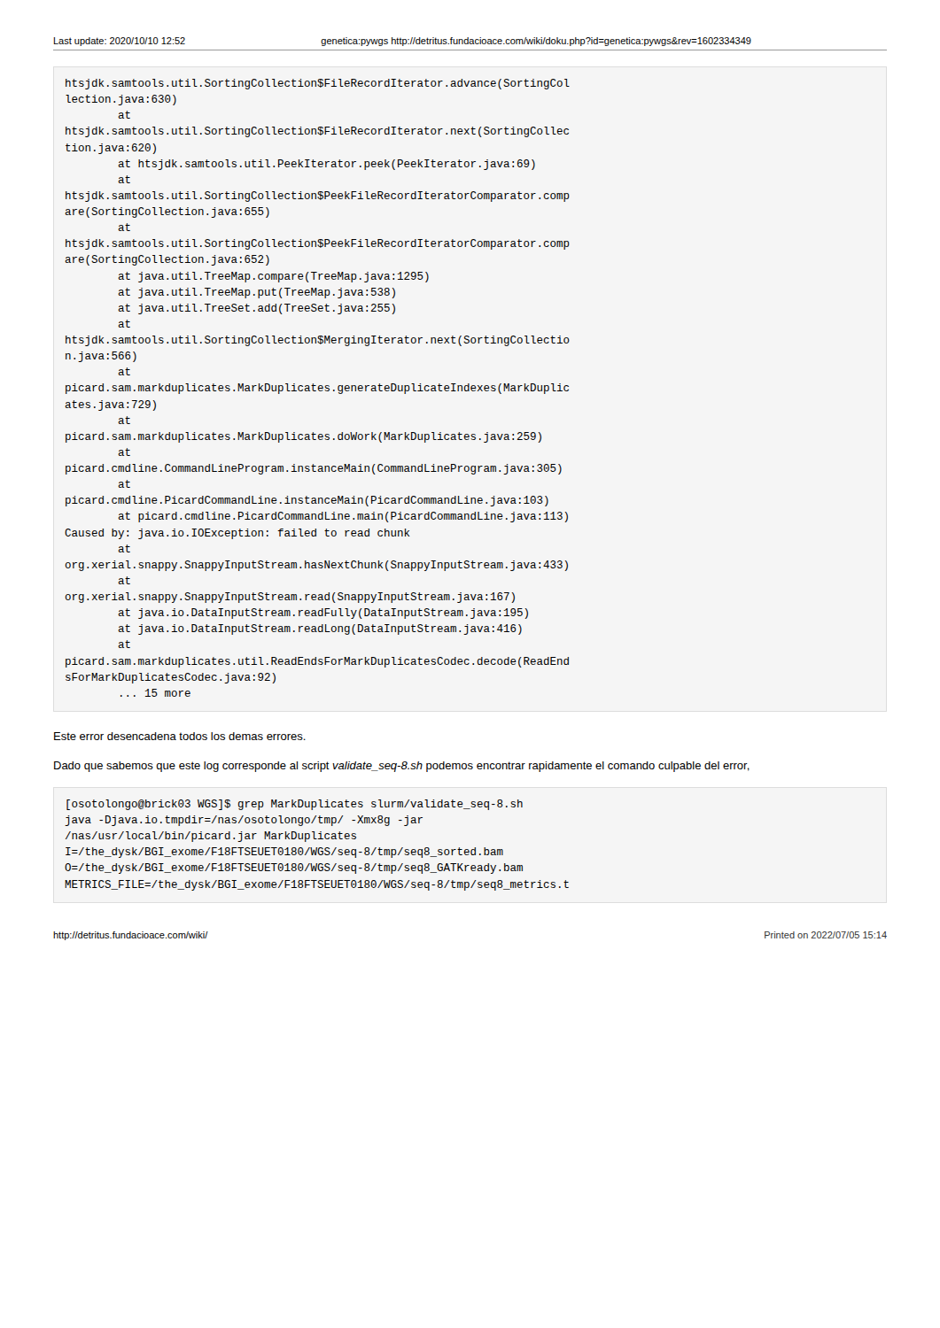Last update: 2020/10/10 12:52
genetica:pywgs http://detritus.fundacioace.com/wiki/doku.php?id=genetica:pywgs&rev=1602334349
htsjdk.samtools.util.SortingCollection$FileRecordIterator.advance(SortingCol
lection.java:630)
        at
htsjdk.samtools.util.SortingCollection$FileRecordIterator.next(SortingCollec
tion.java:620)
        at htsjdk.samtools.util.PeekIterator.peek(PeekIterator.java:69)
        at
htsjdk.samtools.util.SortingCollection$PeekFileRecordIteratorComparator.comp
are(SortingCollection.java:655)
        at
htsjdk.samtools.util.SortingCollection$PeekFileRecordIteratorComparator.comp
are(SortingCollection.java:652)
        at java.util.TreeMap.compare(TreeMap.java:1295)
        at java.util.TreeMap.put(TreeMap.java:538)
        at java.util.TreeSet.add(TreeSet.java:255)
        at
htsjdk.samtools.util.SortingCollection$MergingIterator.next(SortingCollectio
n.java:566)
        at
picard.sam.markduplicates.MarkDuplicates.generateDuplicateIndexes(MarkDuplic
ates.java:729)
        at
picard.sam.markduplicates.MarkDuplicates.doWork(MarkDuplicates.java:259)
        at
picard.cmdline.CommandLineProgram.instanceMain(CommandLineProgram.java:305)
        at
picard.cmdline.PicardCommandLine.instanceMain(PicardCommandLine.java:103)
        at picard.cmdline.PicardCommandLine.main(PicardCommandLine.java:113)
Caused by: java.io.IOException: failed to read chunk
        at
org.xerial.snappy.SnappyInputStream.hasNextChunk(SnappyInputStream.java:433)
        at
org.xerial.snappy.SnappyInputStream.read(SnappyInputStream.java:167)
        at java.io.DataInputStream.readFully(DataInputStream.java:195)
        at java.io.DataInputStream.readLong(DataInputStream.java:416)
        at
picard.sam.markduplicates.util.ReadEndsForMarkDuplicatesCodec.decode(ReadEnd
sForMarkDuplicatesCodec.java:92)
        ... 15 more
Este error desencadena todos los demas errores.
Dado que sabemos que este log corresponde al script validate_seq-8.sh podemos encontrar rapidamente el comando culpable del error,
[osotolongo@brick03 WGS]$ grep MarkDuplicates slurm/validate_seq-8.sh
java -Djava.io.tmpdir=/nas/osotolongo/tmp/ -Xmx8g -jar
/nas/usr/local/bin/picard.jar MarkDuplicates
I=/the_dysk/BGI_exome/F18FTSEUET0180/WGS/seq-8/tmp/seq8_sorted.bam
O=/the_dysk/BGI_exome/F18FTSEUET0180/WGS/seq-8/tmp/seq8_GATKready.bam
METRICS_FILE=/the_dysk/BGI_exome/F18FTSEUET0180/WGS/seq-8/tmp/seq8_metrics.t
http://detritus.fundacioace.com/wiki/
Printed on 2022/07/05 15:14